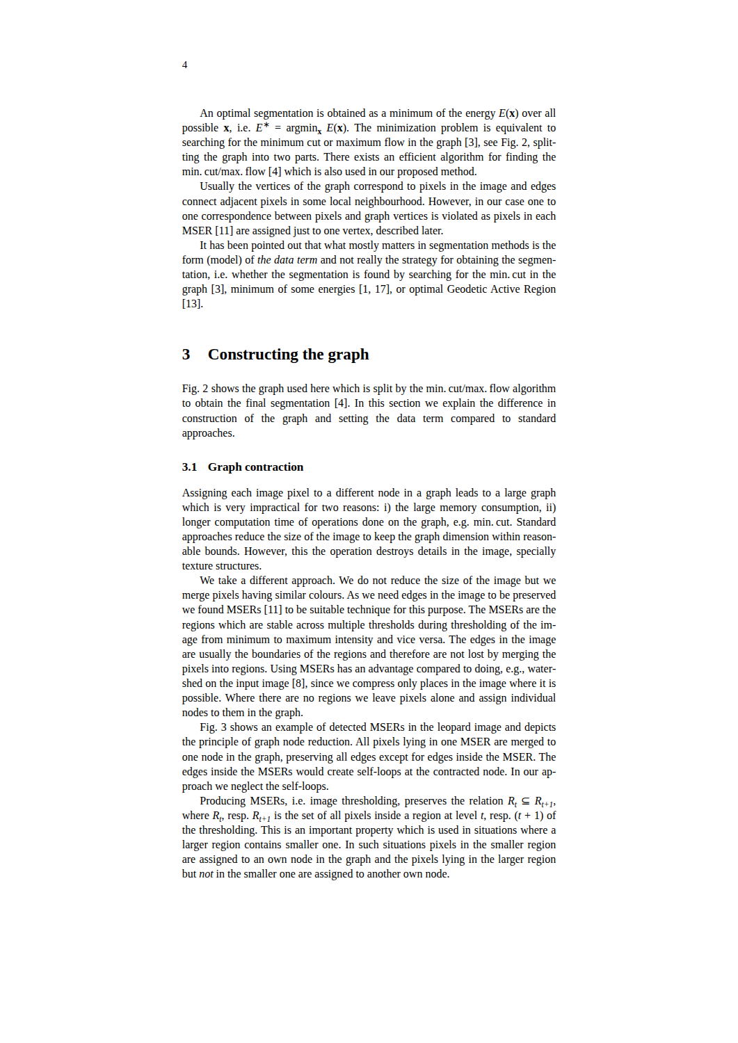4
An optimal segmentation is obtained as a minimum of the energy E(x) over all possible x, i.e. E∗ = argminx E(x). The minimization problem is equivalent to searching for the minimum cut or maximum flow in the graph [3], see Fig. 2, splitting the graph into two parts. There exists an efficient algorithm for finding the min. cut/max. flow [4] which is also used in our proposed method.
Usually the vertices of the graph correspond to pixels in the image and edges connect adjacent pixels in some local neighbourhood. However, in our case one to one correspondence between pixels and graph vertices is violated as pixels in each MSER [11] are assigned just to one vertex, described later.
It has been pointed out that what mostly matters in segmentation methods is the form (model) of the data term and not really the strategy for obtaining the segmentation, i.e. whether the segmentation is found by searching for the min. cut in the graph [3], minimum of some energies [1, 17], or optimal Geodetic Active Region [13].
3 Constructing the graph
Fig. 2 shows the graph used here which is split by the min. cut/max. flow algorithm to obtain the final segmentation [4]. In this section we explain the difference in construction of the graph and setting the data term compared to standard approaches.
3.1 Graph contraction
Assigning each image pixel to a different node in a graph leads to a large graph which is very impractical for two reasons: i) the large memory consumption, ii) longer computation time of operations done on the graph, e.g. min. cut. Standard approaches reduce the size of the image to keep the graph dimension within reasonable bounds. However, this the operation destroys details in the image, specially texture structures.
We take a different approach. We do not reduce the size of the image but we merge pixels having similar colours. As we need edges in the image to be preserved we found MSERs [11] to be suitable technique for this purpose. The MSERs are the regions which are stable across multiple thresholds during thresholding of the image from minimum to maximum intensity and vice versa. The edges in the image are usually the boundaries of the regions and therefore are not lost by merging the pixels into regions. Using MSERs has an advantage compared to doing, e.g., watershed on the input image [8], since we compress only places in the image where it is possible. Where there are no regions we leave pixels alone and assign individual nodes to them in the graph.
Fig. 3 shows an example of detected MSERs in the leopard image and depicts the principle of graph node reduction. All pixels lying in one MSER are merged to one node in the graph, preserving all edges except for edges inside the MSER. The edges inside the MSERs would create self-loops at the contracted node. In our approach we neglect the self-loops.
Producing MSERs, i.e. image thresholding, preserves the relation Rt ⊆ Rt+1, where Rt, resp. Rt+1 is the set of all pixels inside a region at level t, resp. (t + 1) of the thresholding. This is an important property which is used in situations where a larger region contains smaller one. In such situations pixels in the smaller region are assigned to an own node in the graph and the pixels lying in the larger region but not in the smaller one are assigned to another own node.